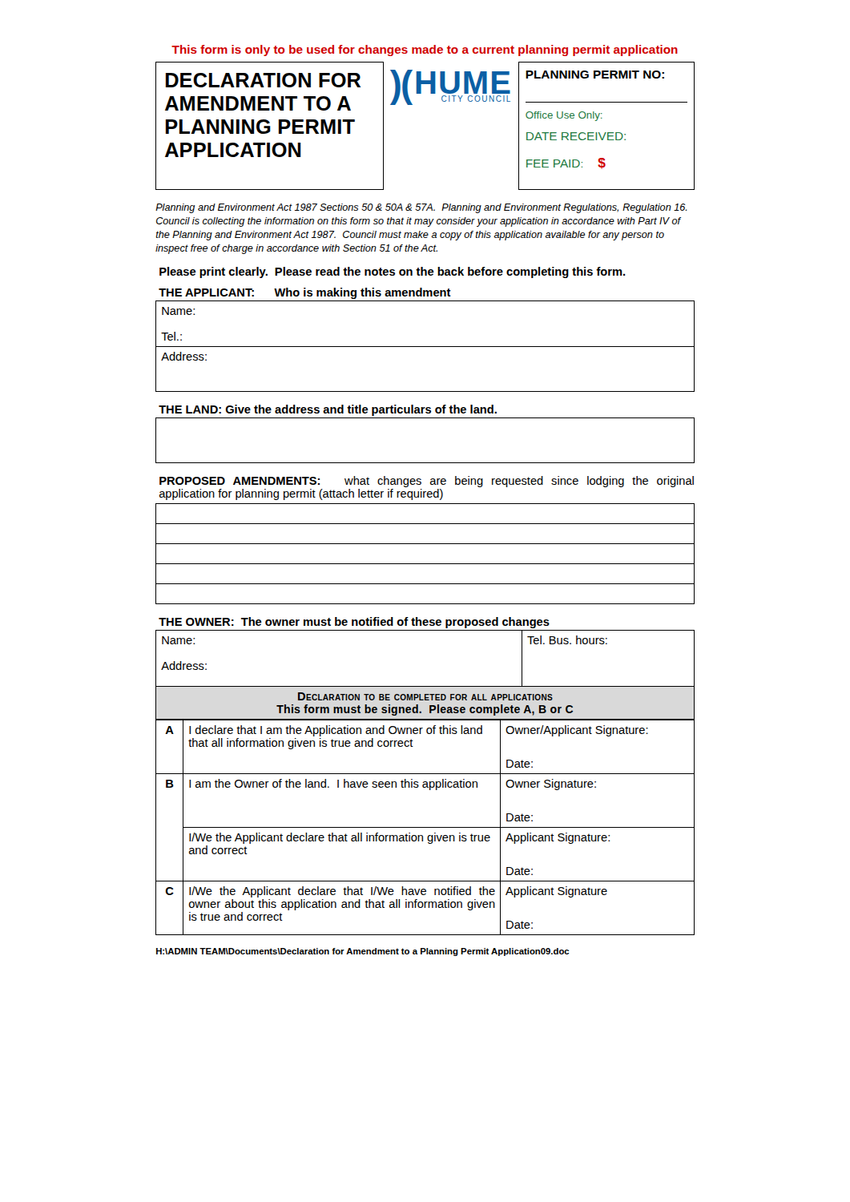This form is only to be used for changes made to a current planning permit application
DECLARATION FOR AMENDMENT TO A PLANNING PERMIT APPLICATION
)( HUME CITY COUNCIL
PLANNING PERMIT NO:
Office Use Only:
DATE RECEIVED:
FEE PAID:$
Planning and Environment Act 1987 Sections 50 & 50A & 57A. Planning and Environment Regulations, Regulation 16. Council is collecting the information on this form so that it may consider your application in accordance with Part IV of the Planning and Environment Act 1987. Council must make a copy of this application available for any person to inspect free of charge in accordance with Section 51 of the Act.
Please print clearly. Please read the notes on the back before completing this form.
THE APPLICANT: Who is making this amendment
| Name: Tel.: |
| Address: |
THE LAND: Give the address and title particulars of the land.
PROPOSED AMENDMENTS: what changes are being requested since lodging the original application for planning permit (attach letter if required)
THE OWNER: The owner must be notified of these proposed changes
| Name: Address: | Tel. Bus. hours: |
| Declaration to be completed for all applications This form must be signed. Please complete A, B or C |
| A | I declare that I am the Application and Owner of this land that all information given is true and correct | Owner/Applicant Signature: Date: |
| B | I am the Owner of the land. I have seen this application | Owner Signature: Date: |
| I/We the Applicant declare that all information given is true and correct | Applicant Signature: Date: |
| C | I/We the Applicant declare that I/We have notified the owner about this application and that all information given is true and correct | Applicant Signature Date: |
H:\ADMIN TEAM\Documents\Declaration for Amendment to a Planning Permit Application09.doc